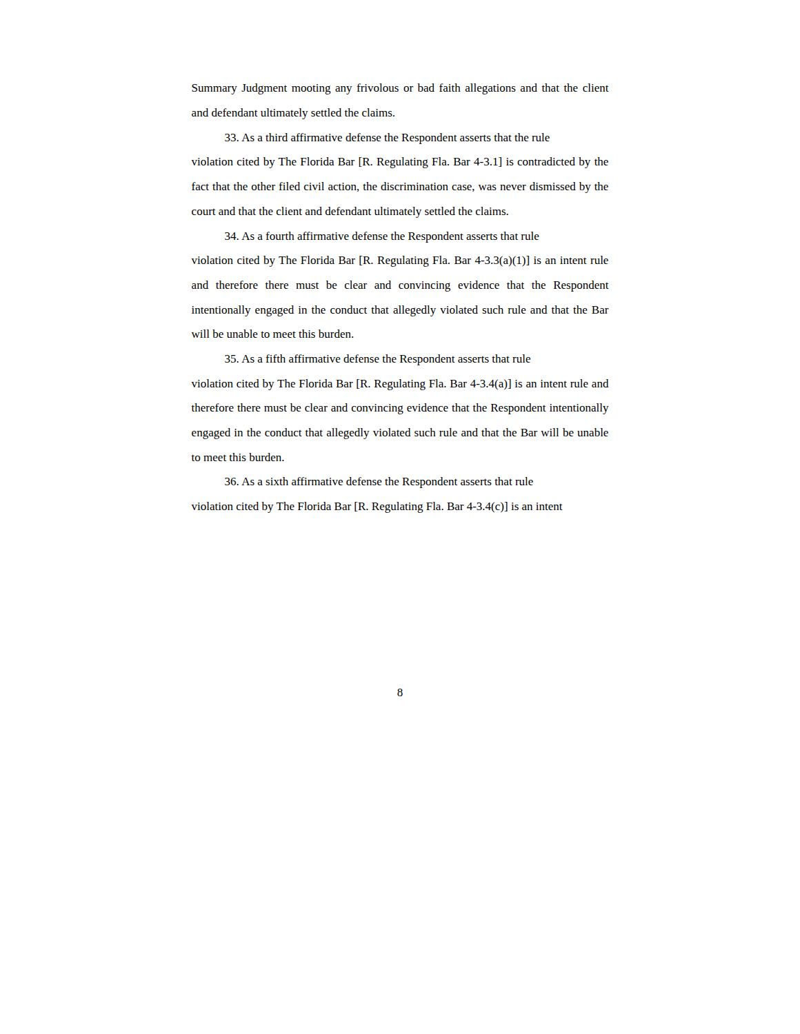Summary Judgment mooting any frivolous or bad faith allegations and that the client and defendant ultimately settled the claims.
33. As a third affirmative defense the Respondent asserts that the rule
violation cited by The Florida Bar [R. Regulating Fla. Bar 4-3.1] is contradicted by the fact that the other filed civil action, the discrimination case, was never dismissed by the court and that the client and defendant ultimately settled the claims.
34. As a fourth affirmative defense the Respondent asserts that rule
violation cited by The Florida Bar [R. Regulating Fla. Bar 4-3.3(a)(1)] is an intent rule and therefore there must be clear and convincing evidence that the Respondent intentionally engaged in the conduct that allegedly violated such rule and that the Bar will be unable to meet this burden.
35. As a fifth affirmative defense the Respondent asserts that rule
violation cited by The Florida Bar [R. Regulating Fla. Bar 4-3.4(a)] is an intent rule and therefore there must be clear and convincing evidence that the Respondent intentionally engaged in the conduct that allegedly violated such rule and that the Bar will be unable to meet this burden.
36. As a sixth affirmative defense the Respondent asserts that rule
violation cited by The Florida Bar [R. Regulating Fla. Bar 4-3.4(c)] is an intent
8